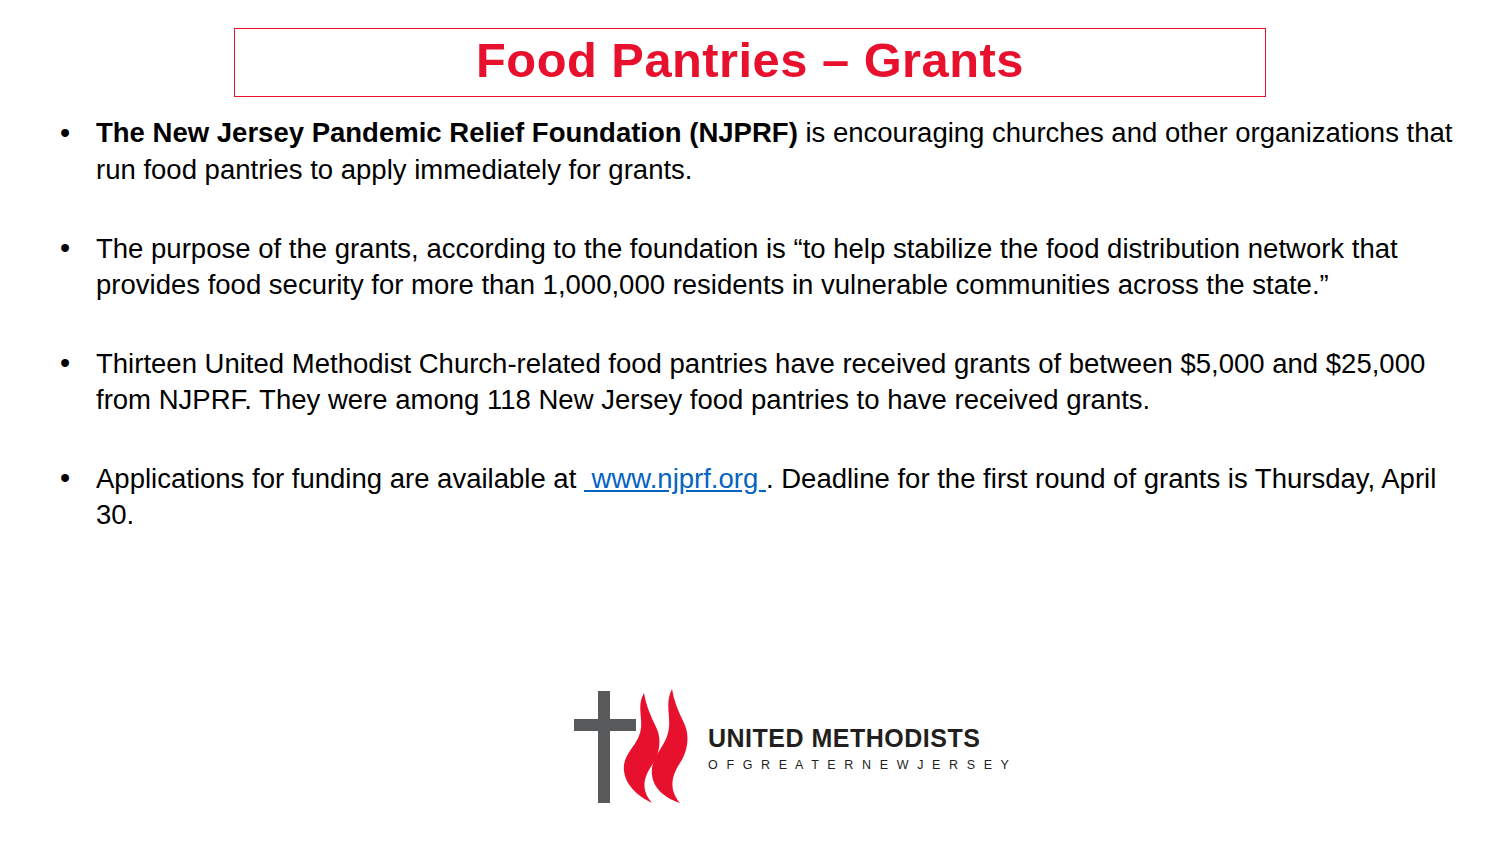Food Pantries – Grants
The New Jersey Pandemic Relief Foundation (NJPRF) is encouraging churches and other organizations that run food pantries to apply immediately for grants.
The purpose of the grants, according to the foundation is “to help stabilize the food distribution network that provides food security for more than 1,000,000 residents in vulnerable communities across the state.”
Thirteen United Methodist Church-related food pantries have received grants of between $5,000 and $25,000 from NJPRF. They were among 118 New Jersey food pantries to have received grants.
Applications for funding are available at www.njprf.org . Deadline for the first round of grants is Thursday, April 30.
UNITED METHODISTS O F G R E A T E R N E W J E R S E Y